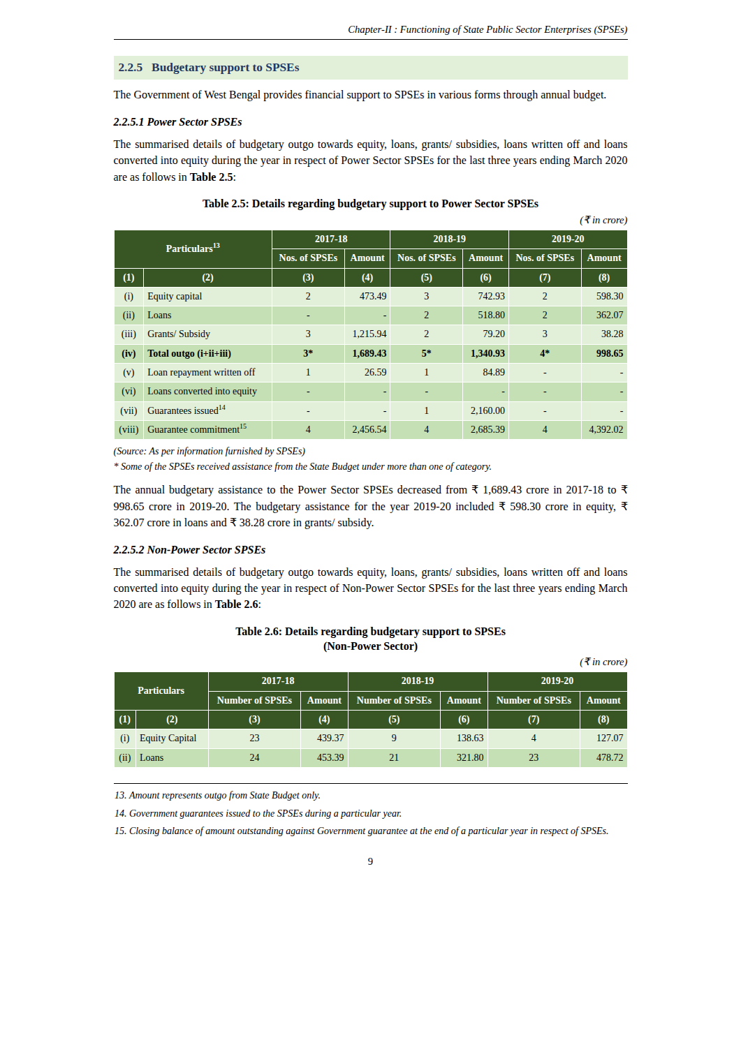Chapter-II : Functioning of State Public Sector Enterprises (SPSEs)
2.2.5 Budgetary support to SPSEs
The Government of West Bengal provides financial support to SPSEs in various forms through annual budget.
2.2.5.1 Power Sector SPSEs
The summarised details of budgetary outgo towards equity, loans, grants/ subsidies, loans written off and loans converted into equity during the year in respect of Power Sector SPSEs for the last three years ending March 2020 are as follows in Table 2.5:
Table 2.5: Details regarding budgetary support to Power Sector SPSEs
(₹ in crore)
| Particulars 13 | 2017-18 | 2018-19 | 2019-20 |
| --- | --- | --- | --- |
| Nos. of SPSEs | Amount | Nos. of SPSEs | Amount | Nos. of SPSEs | Amount |
| (1) | (2) | (3) | (4) | (5) | (6) | (7) | (8) |
| (i) | Equity capital | 2 | 473.49 | 3 | 742.93 | 2 | 598.30 |
| (ii) | Loans | - | - | 2 | 518.80 | 2 | 362.07 |
| (iii) | Grants/ Subsidy | 3 | 1,215.94 | 2 | 79.20 | 3 | 38.28 |
| (iv) | Total outgo (i+ii+iii) | 3* | 1,689.43 | 5* | 1,340.93 | 4* | 998.65 |
| (v) | Loan repayment written off | 1 | 26.59 | 1 | 84.89 | - | - |
| (vi) | Loans converted into equity | - | - | - | - | - | - |
| (vii) | Guarantees issued 14 | - | - | 1 | 2,160.00 | - | - |
| (viii) | Guarantee commitment 15 | 4 | 2,456.54 | 4 | 2,685.39 | 4 | 4,392.02 |
(Source: As per information furnished by SPSEs)
* Some of the SPSEs received assistance from the State Budget under more than one of category.
The annual budgetary assistance to the Power Sector SPSEs decreased from ₹ 1,689.43 crore in 2017-18 to ₹ 998.65 crore in 2019-20. The budgetary assistance for the year 2019-20 included ₹ 598.30 crore in equity, ₹ 362.07 crore in loans and ₹ 38.28 crore in grants/ subsidy.
2.2.5.2 Non-Power Sector SPSEs
The summarised details of budgetary outgo towards equity, loans, grants/ subsidies, loans written off and loans converted into equity during the year in respect of Non-Power Sector SPSEs for the last three years ending March 2020 are as follows in Table 2.6:
Table 2.6: Details regarding budgetary support to SPSEs
(Non-Power Sector)
(₹ in crore)
| Particulars | 2017-18 | 2018-19 | 2019-20 |
| --- | --- | --- | --- |
| Number of SPSEs | Amount | Number of SPSEs | Amount | Number of SPSEs | Amount |
| (1) | (2) | (3) | (4) | (5) | (6) | (7) | (8) |
| (i) | Equity Capital | 23 | 439.37 | 9 | 138.63 | 4 | 127.07 |
| (ii) | Loans | 24 | 453.39 | 21 | 321.80 | 23 | 478.72 |
Amount represents outgo from State Budget only.
Government guarantees issued to the SPSEs during a particular year.
Closing balance of amount outstanding against Government guarantee at the end of a particular year in respect of SPSEs.
9